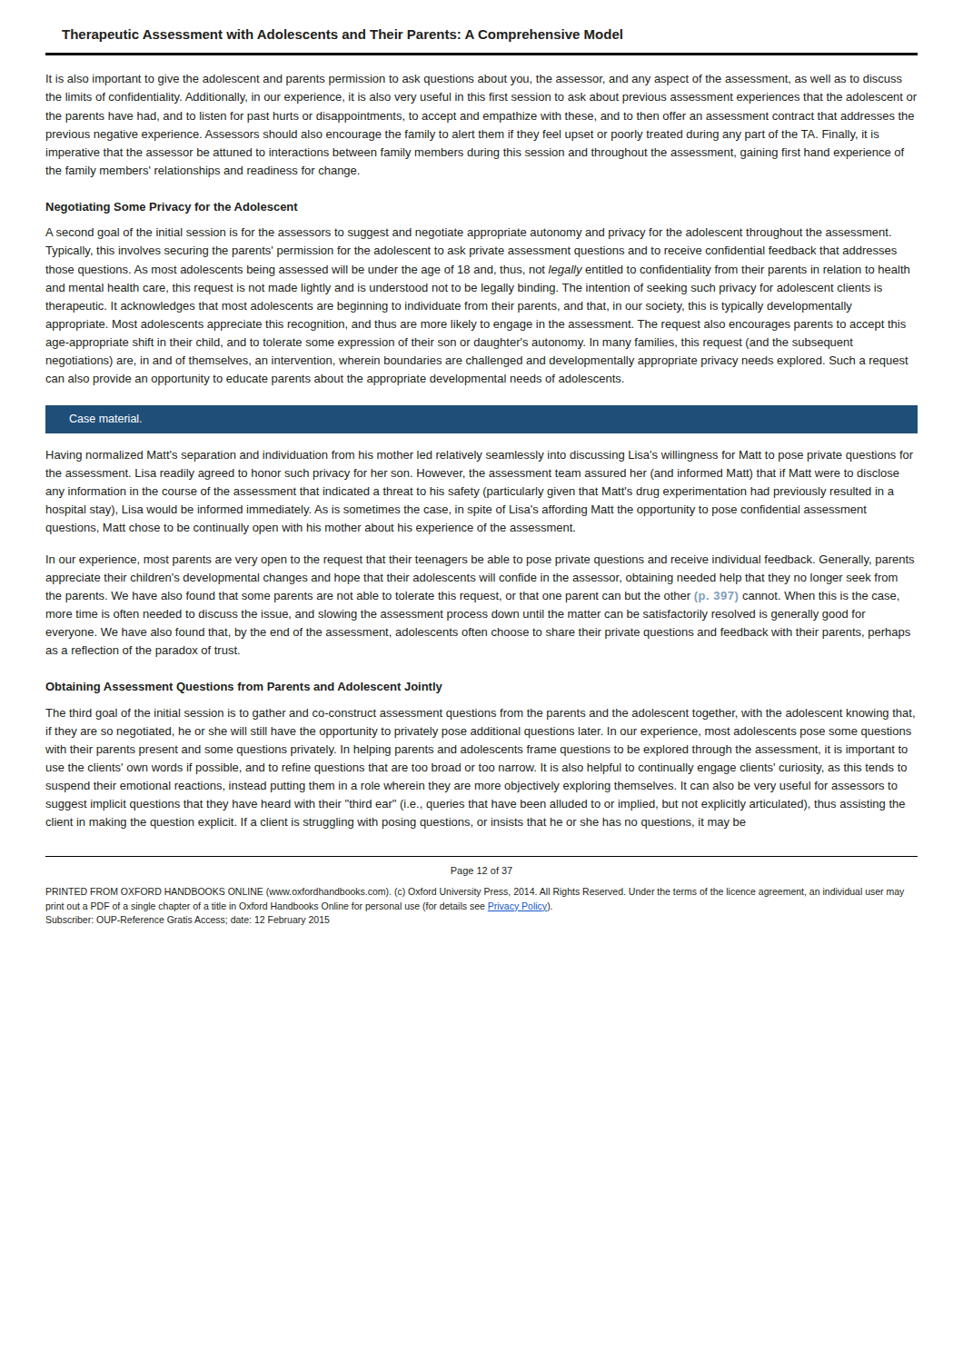Therapeutic Assessment with Adolescents and Their Parents: A Comprehensive Model
It is also important to give the adolescent and parents permission to ask questions about you, the assessor, and any aspect of the assessment, as well as to discuss the limits of confidentiality. Additionally, in our experience, it is also very useful in this first session to ask about previous assessment experiences that the adolescent or the parents have had, and to listen for past hurts or disappointments, to accept and empathize with these, and to then offer an assessment contract that addresses the previous negative experience. Assessors should also encourage the family to alert them if they feel upset or poorly treated during any part of the TA. Finally, it is imperative that the assessor be attuned to interactions between family members during this session and throughout the assessment, gaining first hand experience of the family members' relationships and readiness for change.
Negotiating Some Privacy for the Adolescent
A second goal of the initial session is for the assessors to suggest and negotiate appropriate autonomy and privacy for the adolescent throughout the assessment. Typically, this involves securing the parents' permission for the adolescent to ask private assessment questions and to receive confidential feedback that addresses those questions. As most adolescents being assessed will be under the age of 18 and, thus, not legally entitled to confidentiality from their parents in relation to health and mental health care, this request is not made lightly and is understood not to be legally binding. The intention of seeking such privacy for adolescent clients is therapeutic. It acknowledges that most adolescents are beginning to individuate from their parents, and that, in our society, this is typically developmentally appropriate. Most adolescents appreciate this recognition, and thus are more likely to engage in the assessment. The request also encourages parents to accept this age-appropriate shift in their child, and to tolerate some expression of their son or daughter's autonomy. In many families, this request (and the subsequent negotiations) are, in and of themselves, an intervention, wherein boundaries are challenged and developmentally appropriate privacy needs explored. Such a request can also provide an opportunity to educate parents about the appropriate developmental needs of adolescents.
Case material.
Having normalized Matt's separation and individuation from his mother led relatively seamlessly into discussing Lisa's willingness for Matt to pose private questions for the assessment. Lisa readily agreed to honor such privacy for her son. However, the assessment team assured her (and informed Matt) that if Matt were to disclose any information in the course of the assessment that indicated a threat to his safety (particularly given that Matt's drug experimentation had previously resulted in a hospital stay), Lisa would be informed immediately. As is sometimes the case, in spite of Lisa's affording Matt the opportunity to pose confidential assessment questions, Matt chose to be continually open with his mother about his experience of the assessment.
In our experience, most parents are very open to the request that their teenagers be able to pose private questions and receive individual feedback. Generally, parents appreciate their children's developmental changes and hope that their adolescents will confide in the assessor, obtaining needed help that they no longer seek from the parents. We have also found that some parents are not able to tolerate this request, or that one parent can but the other (p. 397) cannot. When this is the case, more time is often needed to discuss the issue, and slowing the assessment process down until the matter can be satisfactorily resolved is generally good for everyone. We have also found that, by the end of the assessment, adolescents often choose to share their private questions and feedback with their parents, perhaps as a reflection of the paradox of trust.
Obtaining Assessment Questions from Parents and Adolescent Jointly
The third goal of the initial session is to gather and co-construct assessment questions from the parents and the adolescent together, with the adolescent knowing that, if they are so negotiated, he or she will still have the opportunity to privately pose additional questions later. In our experience, most adolescents pose some questions with their parents present and some questions privately. In helping parents and adolescents frame questions to be explored through the assessment, it is important to use the clients' own words if possible, and to refine questions that are too broad or too narrow. It is also helpful to continually engage clients' curiosity, as this tends to suspend their emotional reactions, instead putting them in a role wherein they are more objectively exploring themselves. It can also be very useful for assessors to suggest implicit questions that they have heard with their "third ear" (i.e., queries that have been alluded to or implied, but not explicitly articulated), thus assisting the client in making the question explicit. If a client is struggling with posing questions, or insists that he or she has no questions, it may be
Page 12 of 37
PRINTED FROM OXFORD HANDBOOKS ONLINE (www.oxfordhandbooks.com). (c) Oxford University Press, 2014. All Rights Reserved. Under the terms of the licence agreement, an individual user may print out a PDF of a single chapter of a title in Oxford Handbooks Online for personal use (for details see Privacy Policy).
Subscriber: OUP-Reference Gratis Access; date: 12 February 2015